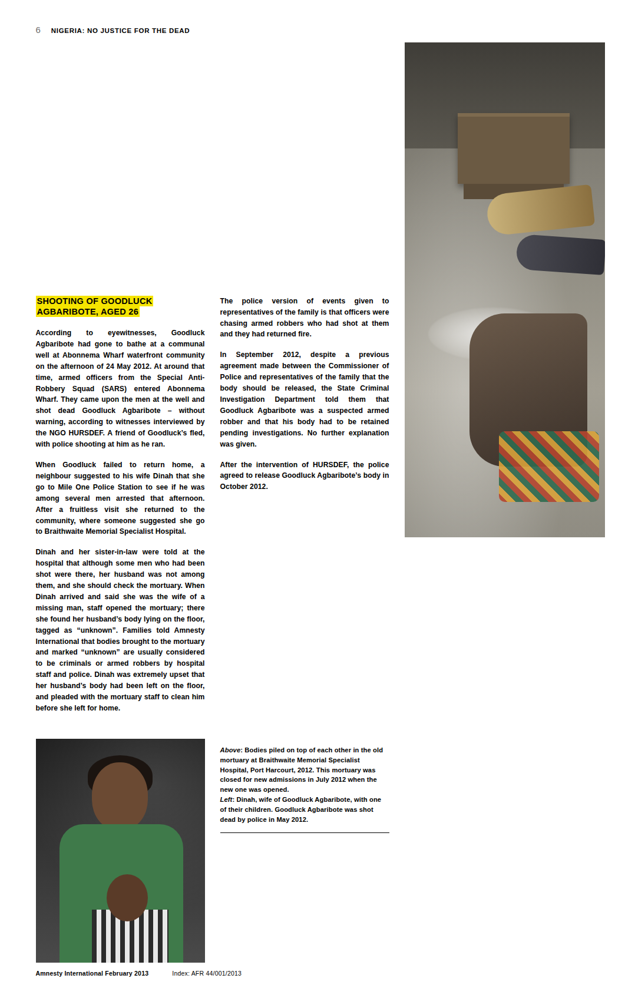6
Nigeria: No Justice for the Dead
Shooting of Goodluck
Agbaribote, aged 26
According to eyewitnesses, Goodluck Agbaribote had gone to bathe at a communal well at Abonnema Wharf waterfront community on the afternoon of 24 May 2012. At around that time, armed officers from the Special Anti-Robbery Squad (SARS) entered Abonnema Wharf. They came upon the men at the well and shot dead Goodluck Agbaribote – without warning, according to witnesses interviewed by the NGO HURSDEF. A friend of Goodluck’s fled, with police shooting at him as he ran.
When Goodluck failed to return home, a neighbour suggested to his wife Dinah that she go to Mile One Police Station to see if he was among several men arrested that afternoon. After a fruitless visit she returned to the community, where someone suggested she go to Braithwaite Memorial Specialist Hospital.
Dinah and her sister-in-law were told at the hospital that although some men who had been shot were there, her husband was not among them, and she should check the mortuary. When Dinah arrived and said she was the wife of a missing man, staff opened the mortuary; there she found her husband’s body lying on the floor, tagged as “unknown”. Families told Amnesty International that bodies brought to the mortuary and marked “unknown” are usually considered to be criminals or armed robbers by hospital staff and police. Dinah was extremely upset that her husband’s body had been left on the floor, and pleaded with the mortuary staff to clean him before she left for home.
The police version of events given to representatives of the family is that officers were chasing armed robbers who had shot at them and they had returned fire.
In September 2012, despite a previous agreement made between the Commissioner of Police and representatives of the family that the body should be released, the State Criminal Investigation Department told them that Goodluck Agbaribote was a suspected armed robber and that his body had to be retained pending investigations. No further explanation was given.
After the intervention of HURSDEF, the police agreed to release Goodluck Agbaribote’s body in October 2012.
© Amnesty International
Above: Bodies piled on top of each other in the old mortuary at Braithwaite Memorial Specialist Hospital, Port Harcourt, 2012. This mortuary was closed for new admissions in July 2012 when the new one was opened.
Left: Dinah, wife of Goodluck Agbaribote, with one of their children. Goodluck Agbaribote was shot dead by police in May 2012.
Amnesty International February 2013
Index: AFR 44/001/2013